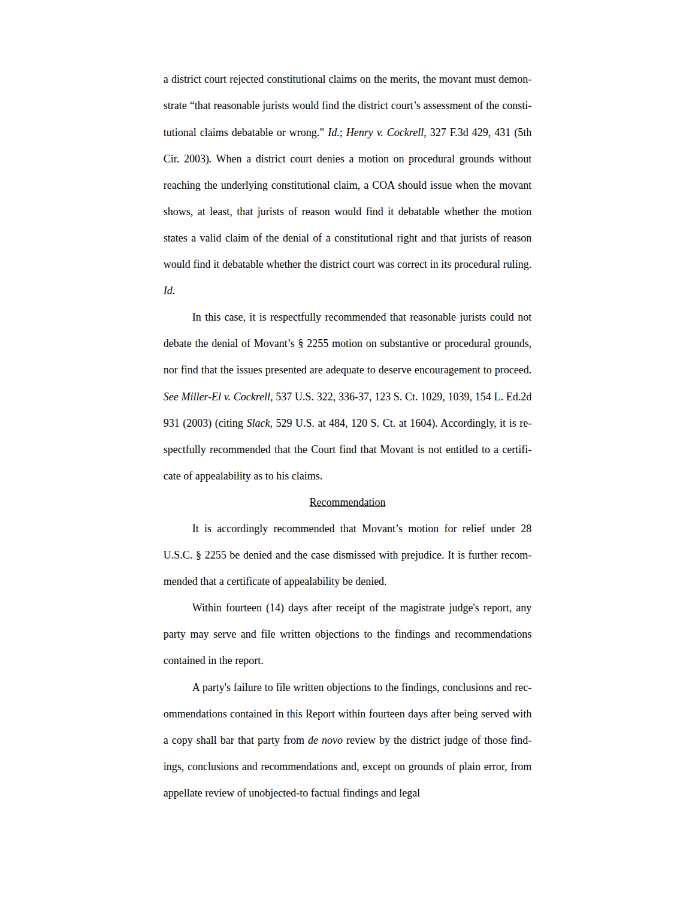a district court rejected constitutional claims on the merits, the movant must demonstrate “that reasonable jurists would find the district court’s assessment of the constitutional claims debatable or wrong.” Id.; Henry v. Cockrell, 327 F.3d 429, 431 (5th Cir. 2003). When a district court denies a motion on procedural grounds without reaching the underlying constitutional claim, a COA should issue when the movant shows, at least, that jurists of reason would find it debatable whether the motion states a valid claim of the denial of a constitutional right and that jurists of reason would find it debatable whether the district court was correct in its procedural ruling. Id.
In this case, it is respectfully recommended that reasonable jurists could not debate the denial of Movant’s § 2255 motion on substantive or procedural grounds, nor find that the issues presented are adequate to deserve encouragement to proceed. See Miller-El v. Cockrell, 537 U.S. 322, 336-37, 123 S. Ct. 1029, 1039, 154 L. Ed.2d 931 (2003) (citing Slack, 529 U.S. at 484, 120 S. Ct. at 1604). Accordingly, it is respectfully recommended that the Court find that Movant is not entitled to a certificate of appealability as to his claims.
Recommendation
It is accordingly recommended that Movant’s motion for relief under 28 U.S.C. § 2255 be denied and the case dismissed with prejudice. It is further recommended that a certificate of appealability be denied.
Within fourteen (14) days after receipt of the magistrate judge's report, any party may serve and file written objections to the findings and recommendations contained in the report.
A party's failure to file written objections to the findings, conclusions and recommendations contained in this Report within fourteen days after being served with a copy shall bar that party from de novo review by the district judge of those findings, conclusions and recommendations and, except on grounds of plain error, from appellate review of unobjected-to factual findings and legal